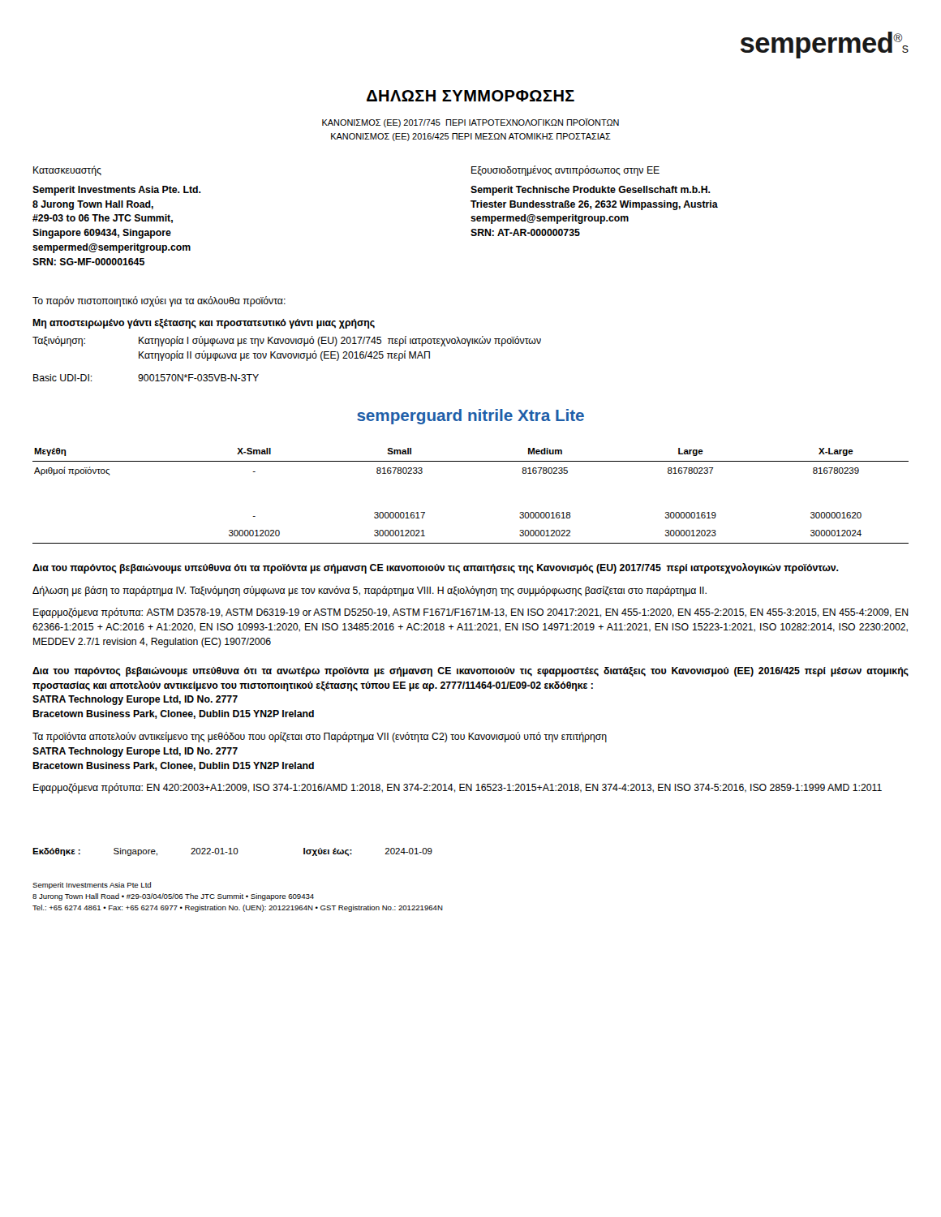sempermed®S
ΔΗΛΩΣΗ ΣΥΜΜΟΡΦΩΣΗΣ
ΚΑΝΟΝΙΣΜΟΣ (ΕΕ) 2017/745 ΠΕΡΙ ΙΑΤΡΟΤΕΧΝΟΛΟΓΙΚΩΝ ΠΡΟΪΟΝΤΩΝ
ΚΑΝΟΝΙΣΜΟΣ (ΕΕ) 2016/425 ΠΕΡΙ ΜΕΣΩΝ ΑΤΟΜΙΚΗΣ ΠΡΟΣΤΑΣΙΑΣ
| Κατασκευαστής Semperit Investments Asia Pte. Ltd. 8 Jurong Town Hall Road, #29-03 to 06 The JTC Summit, Singapore 609434, Singapore sempermed@semperitgroup.com SRN: SG-MF-000001645 | Εξουσιοδοτημένος αντιπρόσωπος στην ΕΕ Semperit Technische Produkte Gesellschaft m.b.H. Triester Bundesstraße 26, 2632 Wimpassing, Austria sempermed@semperitgroup.com SRN: AT-AR-000000735 |
Το παρόν πιστοποιητικό ισχύει για τα ακόλουθα προϊόντα:
Μη αποστειρωμένο γάντι εξέτασης και προστατευτικό γάντι μιας χρήσης
| Ταξινόμηση: | Κατηγορία I σύμφωνα με την Κανονισμό (EU) 2017/745 περί ιατροτεχνολογικών προϊόντων Κατηγορία II σύμφωνα με τον Κανονισμό (ΕΕ) 2016/425 περί ΜΑΠ |
Basic UDI-DI: 9001570N*F-035VB-N-3TY
semperguard nitrile Xtra Lite
| Μεγέθη | X-Small | Small | Medium | Large | X-Large |
| --- | --- | --- | --- | --- | --- |
| Αριθμοί προϊόντος | - | 816780233 | 816780235 | 816780237 | 816780239 |
| | - | 3000001617 | 3000001618 | 3000001619 | 3000001620 |
| | 3000012020 | 3000012021 | 3000012022 | 3000012023 | 3000012024 |
Δια του παρόντος βεβαιώνουμε υπεύθυνα ότι τα προϊόντα με σήμανση CE ικανοποιούν τις απαιτήσεις της Κανονισμός (EU) 2017/745 περί ιατροτεχνολογικών προϊόντων.
Δήλωση με βάση το παράρτημα IV. Ταξινόμηση σύμφωνα με τον κανόνα 5, παράρτημα VIII. Η αξιολόγηση της συμμόρφωσης βασίζεται στο παράρτημα II.
Εφαρμοζόμενα πρότυπα: ASTM D3578-19, ASTM D6319-19 or ASTM D5250-19, ASTM F1671/F1671M-13, EN ISO 20417:2021, EN 455-1:2020, EN 455-2:2015, EN 455-3:2015, EN 455-4:2009, EN 62366-1:2015 + AC:2016 + A1:2020, EN ISO 10993-1:2020, EN ISO 13485:2016 + AC:2018 + A11:2021, EN ISO 14971:2019 + A11:2021, EN ISO 15223-1:2021, ISO 10282:2014, ISO 2230:2002, MEDDEV 2.7/1 revision 4, Regulation (EC) 1907/2006
Δια του παρόντος βεβαιώνουμε υπεύθυνα ότι τα ανωτέρω προϊόντα με σήμανση CE ικανοποιούν τις εφαρμοστέες διατάξεις του Κανονισμού (ΕΕ) 2016/425 περί μέσων ατομικής προστασίας και αποτελούν αντικείμενο του πιστοποιητικού εξέτασης τύπου ΕΕ με αρ. 2777/11464-01/E09-02 εκδόθηκε :
SATRA Technology Europe Ltd, ID No. 2777
Bracetown Business Park, Clonee, Dublin D15 YN2P Ireland
Τα προϊόντα αποτελούν αντικείμενο της μεθόδου που ορίζεται στο Παράρτημα VII (ενότητα C2) του Κανονισμού υπό την επιτήρηση
SATRA Technology Europe Ltd, ID No. 2777
Bracetown Business Park, Clonee, Dublin D15 YN2P Ireland
Εφαρμοζόμενα πρότυπα: EN 420:2003+A1:2009, ISO 374-1:2016/AMD 1:2018, EN 374-2:2014, EN 16523-1:2015+A1:2018, EN 374-4:2013, EN ISO 374-5:2016, ISO 2859-1:1999 AMD 1:2011
Εκδόθηκε : Singapore, 2022-01-10 Ισχύει έως: 2024-01-09
Semperit Investments Asia Pte Ltd
8 Jurong Town Hall Road • #29-03/04/05/06 The JTC Summit • Singapore 609434
Tel.: +65 6274 4861 • Fax: +65 6274 6977 • Registration No. (UEN): 201221964N • GST Registration No.: 201221964N